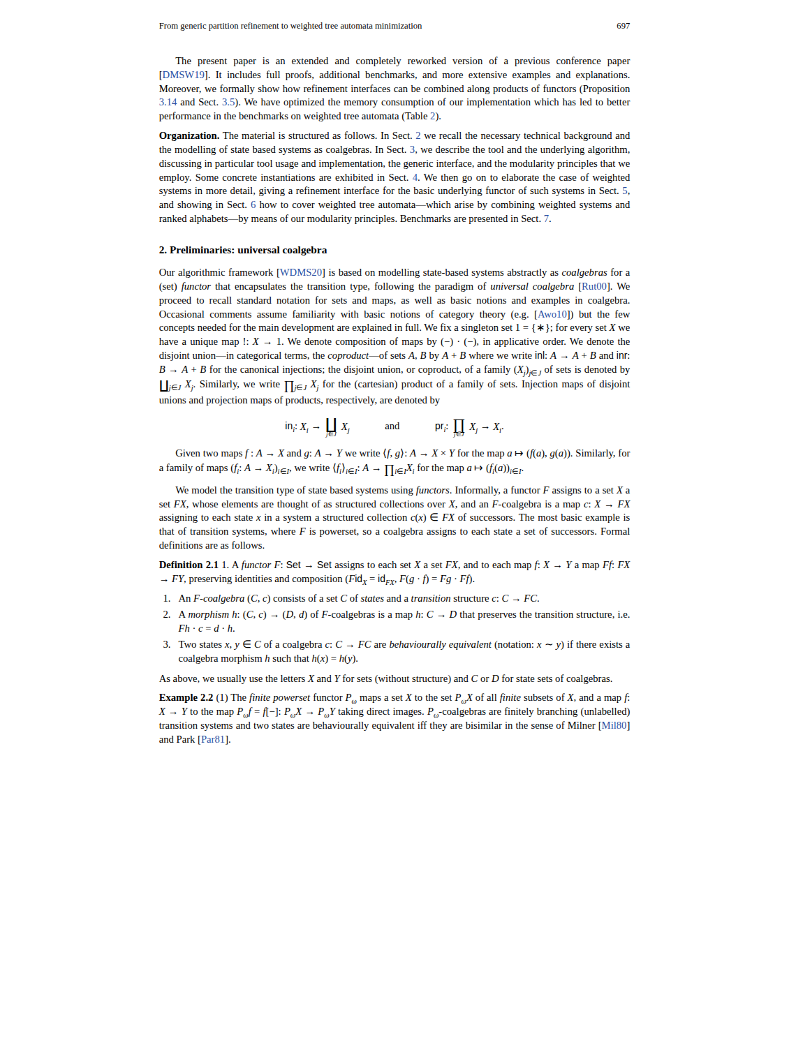From generic partition refinement to weighted tree automata minimization 697
The present paper is an extended and completely reworked version of a previous conference paper [DMSW19]. It includes full proofs, additional benchmarks, and more extensive examples and explanations. Moreover, we formally show how refinement interfaces can be combined along products of functors (Proposition 3.14 and Sect. 3.5). We have optimized the memory consumption of our implementation which has led to better performance in the benchmarks on weighted tree automata (Table 2).
Organization. The material is structured as follows. In Sect. 2 we recall the necessary technical background and the modelling of state based systems as coalgebras. In Sect. 3, we describe the tool and the underlying algorithm, discussing in particular tool usage and implementation, the generic interface, and the modularity principles that we employ. Some concrete instantiations are exhibited in Sect. 4. We then go on to elaborate the case of weighted systems in more detail, giving a refinement interface for the basic underlying functor of such systems in Sect. 5, and showing in Sect. 6 how to cover weighted tree automata—which arise by combining weighted systems and ranked alphabets—by means of our modularity principles. Benchmarks are presented in Sect. 7.
2. Preliminaries: universal coalgebra
Our algorithmic framework [WDMS20] is based on modelling state-based systems abstractly as coalgebras for a (set) functor that encapsulates the transition type, following the paradigm of universal coalgebra [Rut00]. We proceed to recall standard notation for sets and maps, as well as basic notions and examples in coalgebra. Occasional comments assume familiarity with basic notions of category theory (e.g. [Awo10]) but the few concepts needed for the main development are explained in full. We fix a singleton set 1 = {∗}; for every set X we have a unique map !: X → 1. We denote composition of maps by (−) · (−), in applicative order. We denote the disjoint union—in categorical terms, the coproduct—of sets A, B by A + B where we write inl: A → A + B and inr: B → A + B for the canonical injections; the disjoint union, or coproduct, of a family (Xj)j∈J of sets is denoted by ∐j∈J Xj. Similarly, we write ∏j∈J Xj for the (cartesian) product of a family of sets. Injection maps of disjoint unions and projection maps of products, respectively, are denoted by
ini: Xi → ∐j∈J Xj and pri: ∏j∈J Xj → Xi.
Given two maps f : A → X and g: A → Y we write ⟨f, g⟩: A → X × Y for the map a ↦ (f(a), g(a)). Similarly, for a family of maps (fi: A → Xi)i∈I, we write ⟨fi⟩i∈I: A → ∏i∈IXi for the map a ↦ (fi(a))i∈I.
We model the transition type of state based systems using functors. Informally, a functor F assigns to a set X a set FX, whose elements are thought of as structured collections over X, and an F-coalgebra is a map c: X → FX assigning to each state x in a system a structured collection c(x) ∈ FX of successors. The most basic example is that of transition systems, where F is powerset, so a coalgebra assigns to each state a set of successors. Formal definitions are as follows.
Definition 2.1 1. A functor F: Set → Set assigns to each set X a set FX, and to each map f: X → Y a map Ff: FX → FY, preserving identities and composition (FidX = idFX, F(g · f) = Fg · Ff).
An F-coalgebra (C, c) consists of a set C of states and a transition structure c: C → FC.
A morphism h: (C, c) → (D, d) of F-coalgebras is a map h: C → D that preserves the transition structure, i.e. Fh · c = d · h.
Two states x, y ∈ C of a coalgebra c: C → FC are behaviourally equivalent (notation: x ∼ y) if there exists a coalgebra morphism h such that h(x) = h(y).
As above, we usually use the letters X and Y for sets (without structure) and C or D for state sets of coalgebras.
Example 2.2 (1) The finite powerset functor Pω maps a set X to the set PωX of all finite subsets of X, and a map f: X → Y to the map Pωf = f[−]: PωX → PωY taking direct images. Pω-coalgebras are finitely branching (unlabelled) transition systems and two states are behaviourally equivalent iff they are bisimilar in the sense of Milner [Mil80] and Park [Par81].